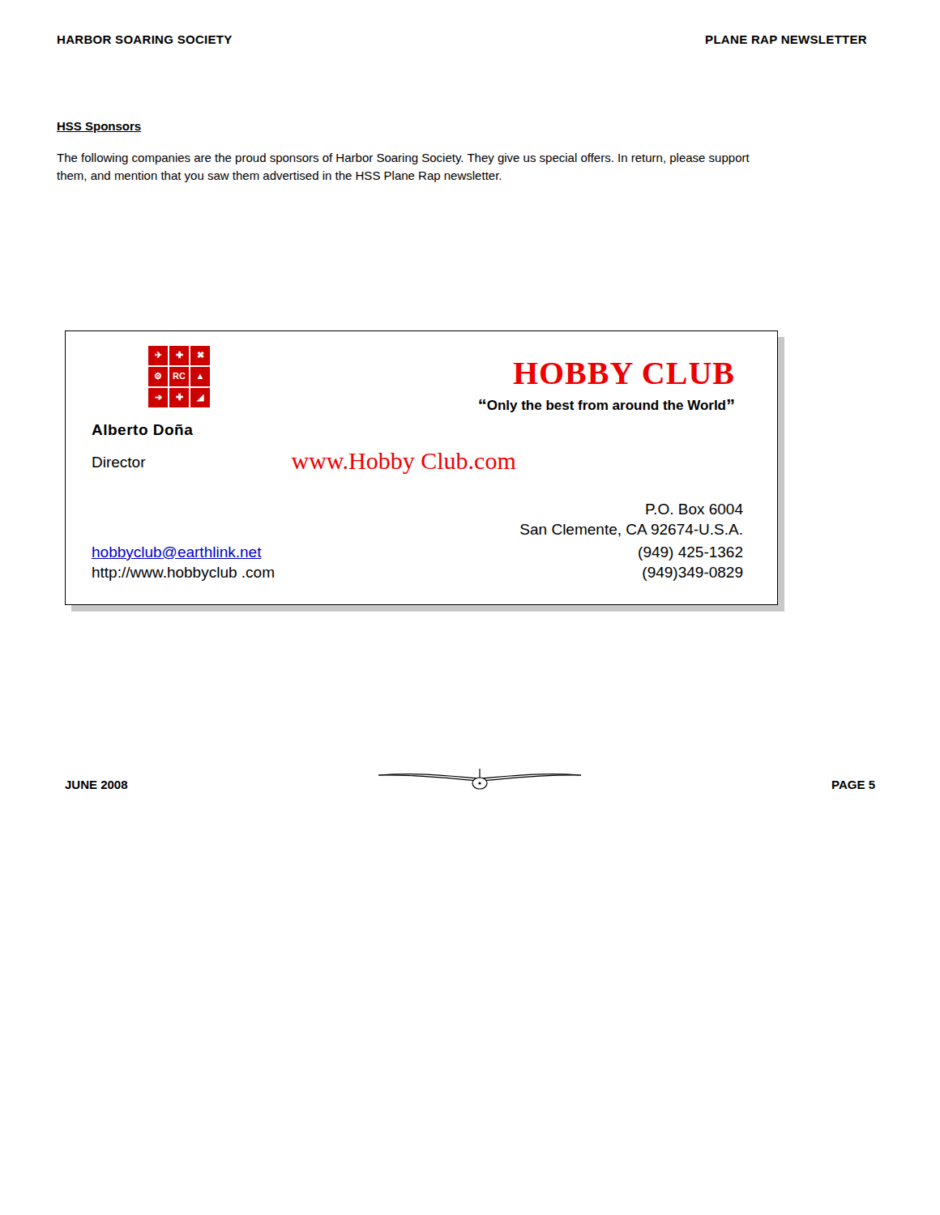HARBOR SOARING SOCIETY
PLANE RAP NEWSLETTER
HSS Sponsors
The following companies are the proud sponsors of Harbor Soaring Society. They give us special offers. In return, please support them, and mention that you saw them advertised in the HSS Plane Rap newsletter.
✈
✚
✖
⚙
RC
▲
➔
✚
◢
HOBBY CLUB
“Only the best from around the World”
Alberto Doña
Director
www.Hobby Club.com
P.O. Box 6004
San Clemente, CA 92674-U.S.A.
hobbyclub@earthlink.net
http://www.hobbyclub .com
(949) 425-1362
(949)349-0829
JUNE 2008
PAGE 5